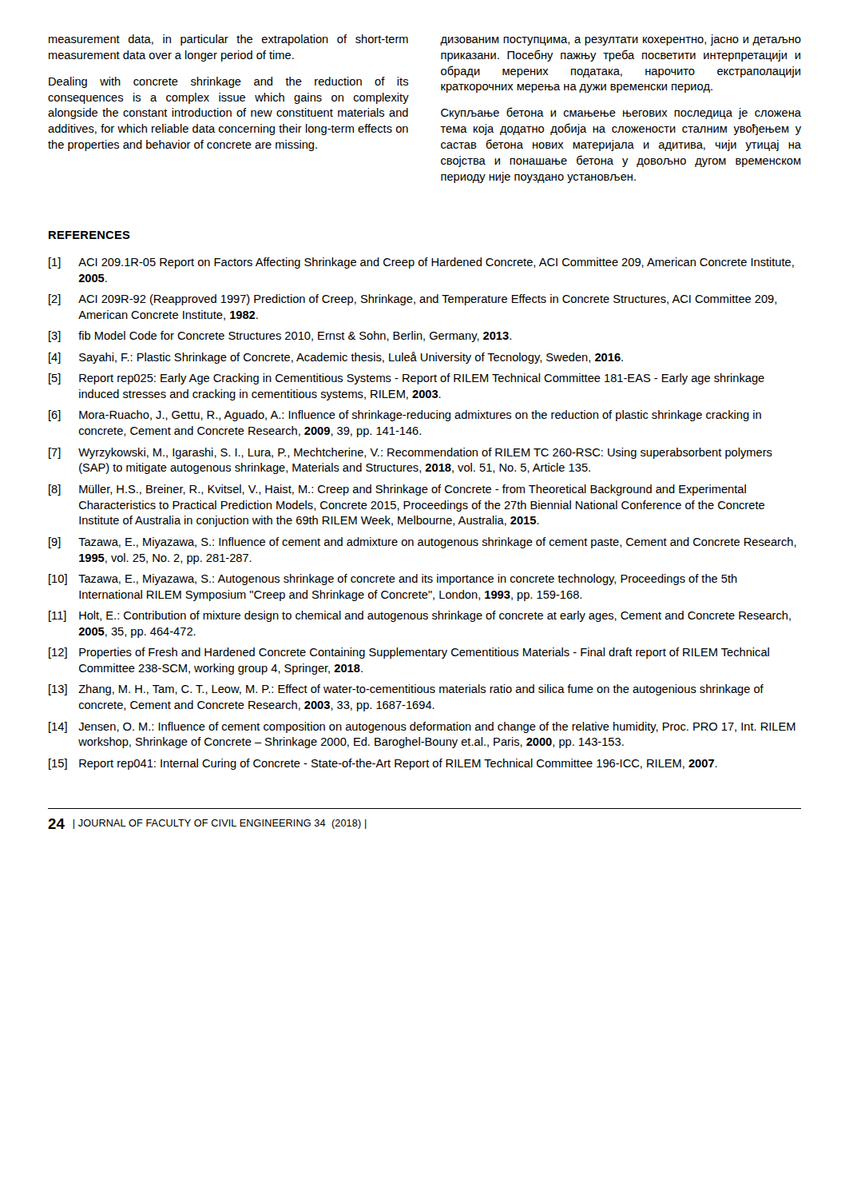measurement data, in particular the extrapolation of short-term measurement data over a longer period of time.
Dealing with concrete shrinkage and the reduction of its consequences is a complex issue which gains on complexity alongside the constant introduction of new constituent materials and additives, for which reliable data concerning their long-term effects on the properties and behavior of concrete are missing.
дизованим поступцима, а резултати кохерентно, јасно и детаљно приказани. Посебну пажњу треба посветити интерпретацији и обради мерених података, нарочито екстраполацији краткорочних мерења на дужи временски период.
Скупљање бетона и смањење његових последица је сложена тема која додатно добија на сложености сталним увођењем у састав бетона нових материјала и адитива, чији утицај на својства и понашање бетона у довољно дугом временском периоду није поуздано установљен.
REFERENCES
ACI 209.1R-05 Report on Factors Affecting Shrinkage and Creep of Hardened Concrete, ACI Committee 209, American Concrete Institute, 2005.
ACI 209R-92 (Reapproved 1997) Prediction of Creep, Shrinkage, and Temperature Effects in Concrete Structures, ACI Committee 209, American Concrete Institute, 1982.
fib Model Code for Concrete Structures 2010, Ernst & Sohn, Berlin, Germany, 2013.
Sayahi, F.: Plastic Shrinkage of Concrete, Academic thesis, Luleå University of Tecnology, Sweden, 2016.
Report rep025: Early Age Cracking in Cementitious Systems - Report of RILEM Technical Committee 181-EAS - Early age shrinkage induced stresses and cracking in cementitious systems, RILEM, 2003.
Mora-Ruacho, J., Gettu, R., Aguado, A.: Influence of shrinkage-reducing admixtures on the reduction of plastic shrinkage cracking in concrete, Cement and Concrete Research, 2009, 39, pp. 141-146.
Wyrzykowski, M., Igarashi, S. I., Lura, P., Mechtcherine, V.: Recommendation of RILEM TC 260-RSC: Using superabsorbent polymers (SAP) to mitigate autogenous shrinkage, Materials and Structures, 2018, vol. 51, No. 5, Article 135.
Müller, H.S., Breiner, R., Kvitsel, V., Haist, M.: Creep and Shrinkage of Concrete - from Theoretical Background and Experimental Characteristics to Practical Prediction Models, Concrete 2015, Proceedings of the 27th Biennial National Conference of the Concrete Institute of Australia in conjuction with the 69th RILEM Week, Melbourne, Australia, 2015.
Tazawa, E., Miyazawa, S.: Influence of cement and admixture on autogenous shrinkage of cement paste, Cement and Concrete Research, 1995, vol. 25, No. 2, pp. 281-287.
Tazawa, E., Miyazawa, S.: Autogenous shrinkage of concrete and its importance in concrete technology, Proceedings of the 5th International RILEM Symposium "Creep and Shrinkage of Concrete", London, 1993, pp. 159-168.
Holt, E.: Contribution of mixture design to chemical and autogenous shrinkage of concrete at early ages, Cement and Concrete Research, 2005, 35, pp. 464-472.
Properties of Fresh and Hardened Concrete Containing Supplementary Cementitious Materials - Final draft report of RILEM Technical Committee 238-SCM, working group 4, Springer, 2018.
Zhang, M. H., Tam, C. T., Leow, M. P.: Effect of water-to-cementitious materials ratio and silica fume on the autogenious shrinkage of concrete, Cement and Concrete Research, 2003, 33, pp. 1687-1694.
Jensen, O. M.: Influence of cement composition on autogenous deformation and change of the relative humidity, Proc. PRO 17, Int. RILEM workshop, Shrinkage of Concrete – Shrinkage 2000, Ed. Baroghel-Bouny et.al., Paris, 2000, pp. 143-153.
Report rep041: Internal Curing of Concrete - State-of-the-Art Report of RILEM Technical Committee 196-ICC, RILEM, 2007.
24 | JOURNAL OF FACULTY OF CIVIL ENGINEERING 34 (2018) |